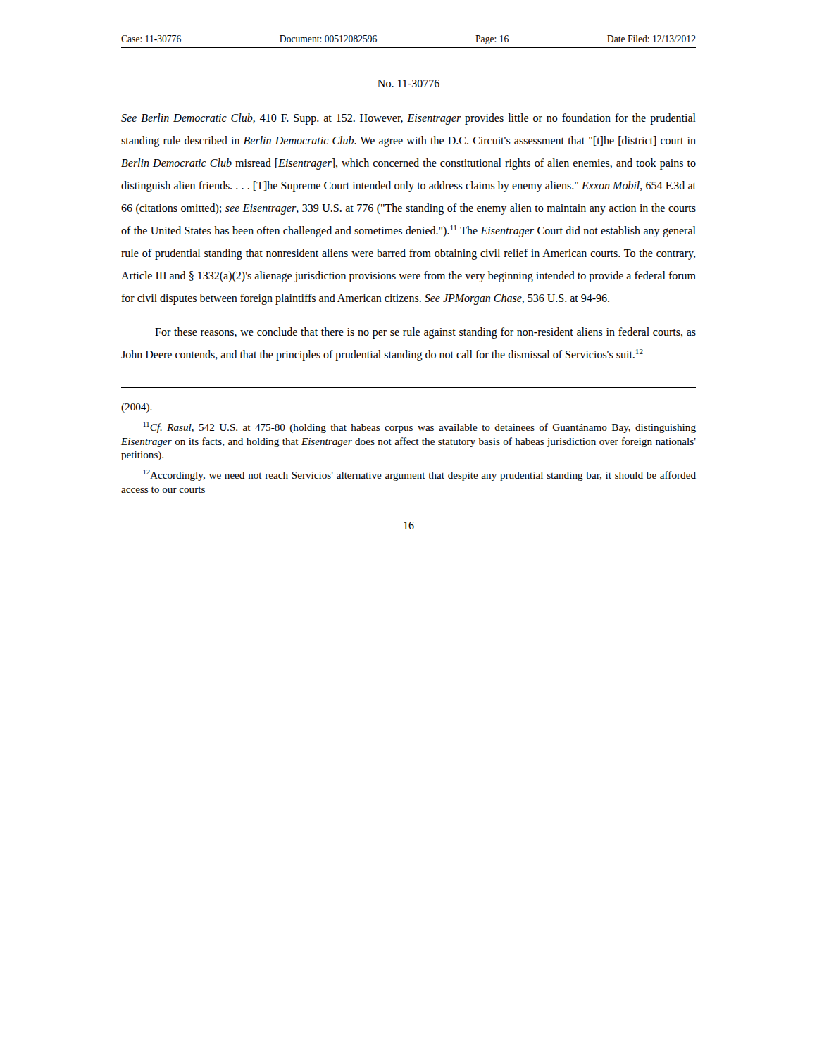Case: 11-30776 Document: 00512082596 Page: 16 Date Filed: 12/13/2012
No. 11-30776
See Berlin Democratic Club, 410 F. Supp. at 152. However, Eisentrager provides little or no foundation for the prudential standing rule described in Berlin Democratic Club. We agree with the D.C. Circuit's assessment that "[t]he [district] court in Berlin Democratic Club misread [Eisentrager], which concerned the constitutional rights of alien enemies, and took pains to distinguish alien friends. . . . [T]he Supreme Court intended only to address claims by enemy aliens." Exxon Mobil, 654 F.3d at 66 (citations omitted); see Eisentrager, 339 U.S. at 776 ("The standing of the enemy alien to maintain any action in the courts of the United States has been often challenged and sometimes denied.").11 The Eisentrager Court did not establish any general rule of prudential standing that nonresident aliens were barred from obtaining civil relief in American courts. To the contrary, Article III and § 1332(a)(2)'s alienage jurisdiction provisions were from the very beginning intended to provide a federal forum for civil disputes between foreign plaintiffs and American citizens. See JPMorgan Chase, 536 U.S. at 94-96.
For these reasons, we conclude that there is no per se rule against standing for non-resident aliens in federal courts, as John Deere contends, and that the principles of prudential standing do not call for the dismissal of Servicios's suit.12
(2004).
11Cf. Rasul, 542 U.S. at 475-80 (holding that habeas corpus was available to detainees of Guantánamo Bay, distinguishing Eisentrager on its facts, and holding that Eisentrager does not affect the statutory basis of habeas jurisdiction over foreign nationals' petitions).
12Accordingly, we need not reach Servicios' alternative argument that despite any prudential standing bar, it should be afforded access to our courts
16